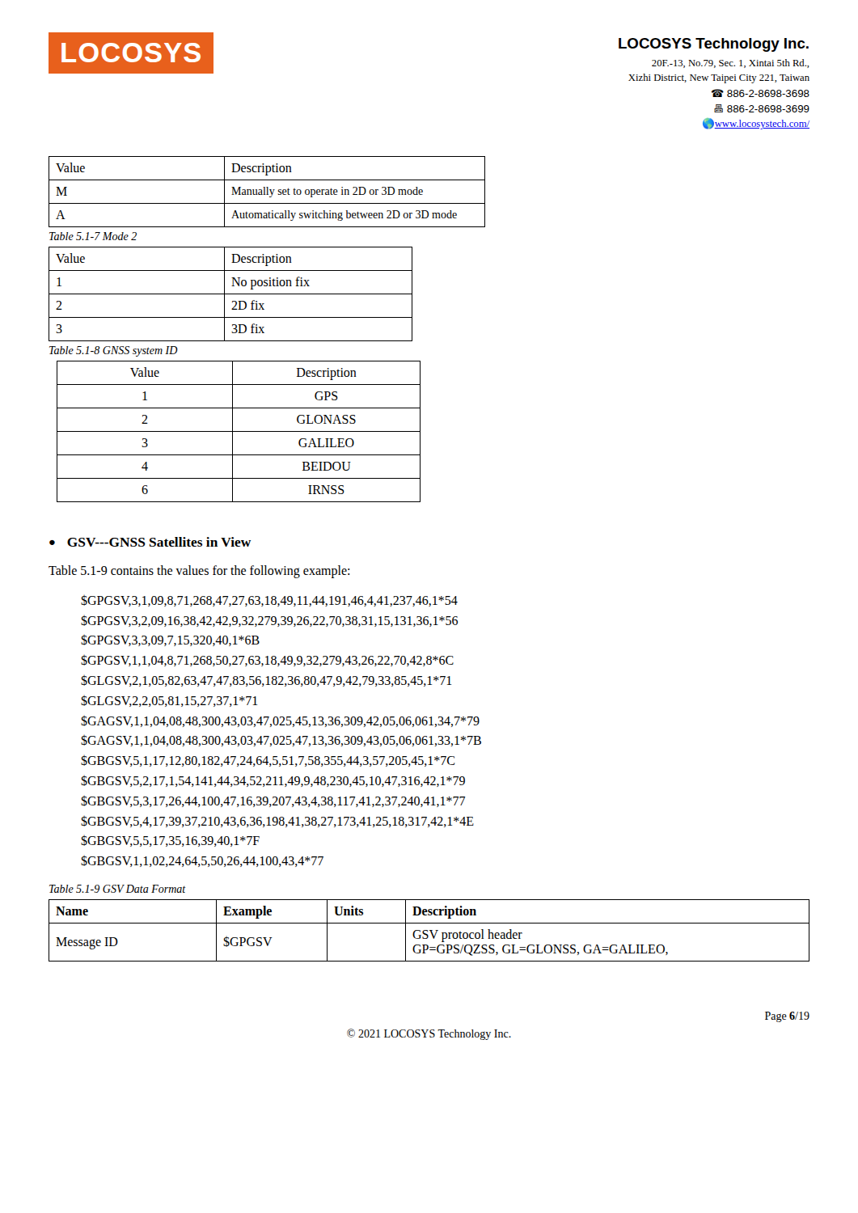LOCOSYS
LOCOSYS Technology Inc.
20F.-13, No.79, Sec. 1, Xintai 5th Rd.,
Xizhi District, New Taipei City 221, Taiwan
☎ 886-2-8698-3698
🖷 886-2-8698-3699
🌎www.locosystech.com/
| Value | Description |
| M | Manually set to operate in 2D or 3D mode |
| A | Automatically switching between 2D or 3D mode |
Table 5.1-7 Mode 2
| Value | Description |
| 1 | No position fix |
| 2 | 2D fix |
| 3 | 3D fix |
Table 5.1-8 GNSS system ID
| Value | Description |
| 1 | GPS |
| 2 | GLONASS |
| 3 | GALILEO |
| 4 | BEIDOU |
| 6 | IRNSS |
GSV---GNSS Satellites in View
Table 5.1-9 contains the values for the following example:
$GPGSV,3,1,09,8,71,268,47,27,63,18,49,11,44,191,46,4,41,237,46,1*54
$GPGSV,3,2,09,16,38,42,42,9,32,279,39,26,22,70,38,31,15,131,36,1*56
$GPGSV,3,3,09,7,15,320,40,1*6B
$GPGSV,1,1,04,8,71,268,50,27,63,18,49,9,32,279,43,26,22,70,42,8*6C
$GLGSV,2,1,05,82,63,47,47,83,56,182,36,80,47,9,42,79,33,85,45,1*71
$GLGSV,2,2,05,81,15,27,37,1*71
$GAGSV,1,1,04,08,48,300,43,03,47,025,45,13,36,309,42,05,06,061,34,7*79
$GAGSV,1,1,04,08,48,300,43,03,47,025,47,13,36,309,43,05,06,061,33,1*7B
$GBGSV,5,1,17,12,80,182,47,24,64,5,51,7,58,355,44,3,57,205,45,1*7C
$GBGSV,5,2,17,1,54,141,44,34,52,211,49,9,48,230,45,10,47,316,42,1*79
$GBGSV,5,3,17,26,44,100,47,16,39,207,43,4,38,117,41,2,37,240,41,1*77
$GBGSV,5,4,17,39,37,210,43,6,36,198,41,38,27,173,41,25,18,317,42,1*4E
$GBGSV,5,5,17,35,16,39,40,1*7F
$GBGSV,1,1,02,24,64,5,50,26,44,100,43,4*77
Table 5.1-9 GSV Data Format
| Name | Example | Units | Description |
| --- | --- | --- | --- |
| Message ID | $GPGSV | | GSV protocol header GP=GPS/QZSS, GL=GLONSS, GA=GALILEO, |
Page 6/19
© 2021 LOCOSYS Technology Inc.